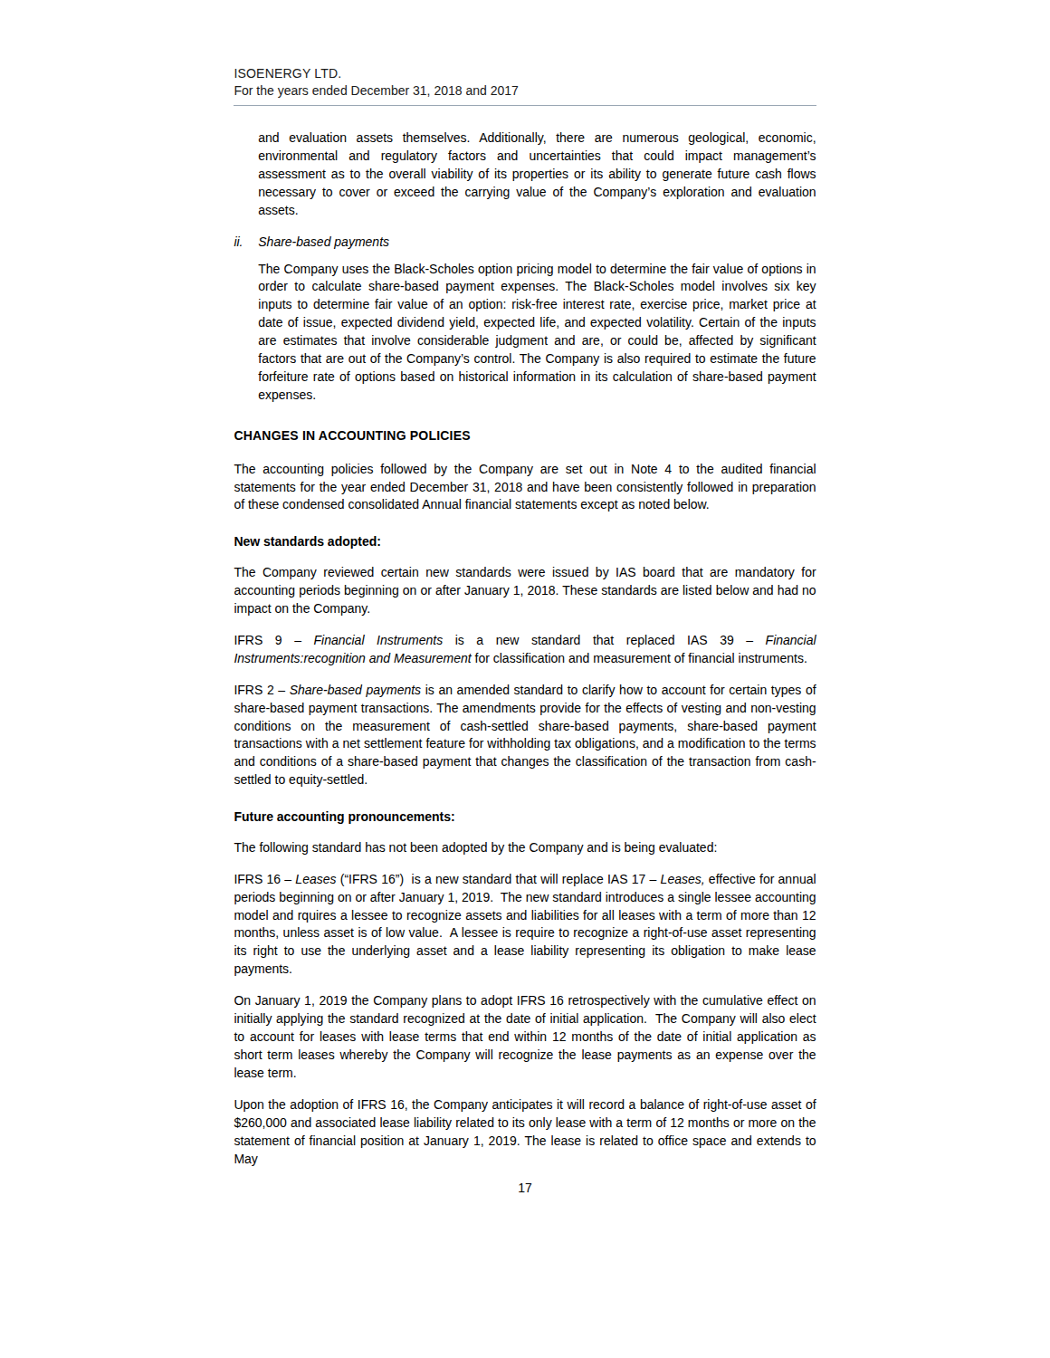ISOENERGY LTD.
For the years ended December 31, 2018 and 2017
and evaluation assets themselves. Additionally, there are numerous geological, economic, environmental and regulatory factors and uncertainties that could impact management’s assessment as to the overall viability of its properties or its ability to generate future cash flows necessary to cover or exceed the carrying value of the Company’s exploration and evaluation assets.
ii.
Share-based payments
The Company uses the Black-Scholes option pricing model to determine the fair value of options in order to calculate share-based payment expenses. The Black-Scholes model involves six key inputs to determine fair value of an option: risk-free interest rate, exercise price, market price at date of issue, expected dividend yield, expected life, and expected volatility. Certain of the inputs are estimates that involve considerable judgment and are, or could be, affected by significant factors that are out of the Company’s control. The Company is also required to estimate the future forfeiture rate of options based on historical information in its calculation of share-based payment expenses.
CHANGES IN ACCOUNTING POLICIES
The accounting policies followed by the Company are set out in Note 4 to the audited financial statements for the year ended December 31, 2018 and have been consistently followed in preparation of these condensed consolidated Annual financial statements except as noted below.
New standards adopted:
The Company reviewed certain new standards were issued by IAS board that are mandatory for accounting periods beginning on or after January 1, 2018. These standards are listed below and had no impact on the Company.
IFRS 9 – Financial Instruments is a new standard that replaced IAS 39 – Financial Instruments:recognition and Measurement for classification and measurement of financial instruments.
IFRS 2 – Share-based payments is an amended standard to clarify how to account for certain types of share-based payment transactions. The amendments provide for the effects of vesting and non-vesting conditions on the measurement of cash-settled share-based payments, share-based payment transactions with a net settlement feature for withholding tax obligations, and a modification to the terms and conditions of a share-based payment that changes the classification of the transaction from cash-settled to equity-settled.
Future accounting pronouncements:
The following standard has not been adopted by the Company and is being evaluated:
IFRS 16 – Leases (“IFRS 16”) is a new standard that will replace IAS 17 – Leases, effective for annual periods beginning on or after January 1, 2019. The new standard introduces a single lessee accounting model and rquires a lessee to recognize assets and liabilities for all leases with a term of more than 12 months, unless asset is of low value. A lessee is require to recognize a right-of-use asset representing its right to use the underlying asset and a lease liability representing its obligation to make lease payments.
On January 1, 2019 the Company plans to adopt IFRS 16 retrospectively with the cumulative effect on initially applying the standard recognized at the date of initial application. The Company will also elect to account for leases with lease terms that end within 12 months of the date of initial application as short term leases whereby the Company will recognize the lease payments as an expense over the lease term.
Upon the adoption of IFRS 16, the Company anticipates it will record a balance of right-of-use asset of $260,000 and associated lease liability related to its only lease with a term of 12 months or more on the statement of financial position at January 1, 2019. The lease is related to office space and extends to May
17